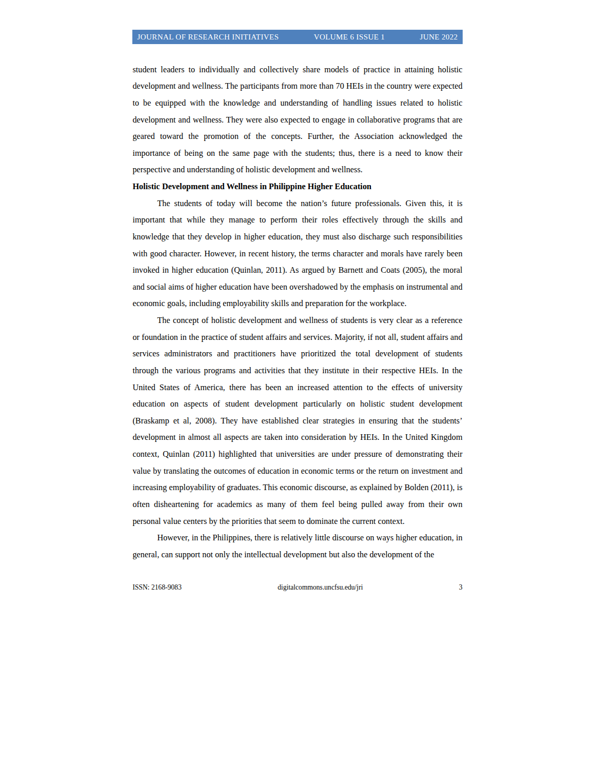JOURNAL OF RESEARCH INITIATIVES VOLUME 6 ISSUE 1 JUNE 2022
student leaders to individually and collectively share models of practice in attaining holistic development and wellness. The participants from more than 70 HEIs in the country were expected to be equipped with the knowledge and understanding of handling issues related to holistic development and wellness. They were also expected to engage in collaborative programs that are geared toward the promotion of the concepts. Further, the Association acknowledged the importance of being on the same page with the students; thus, there is a need to know their perspective and understanding of holistic development and wellness.
Holistic Development and Wellness in Philippine Higher Education
The students of today will become the nation’s future professionals. Given this, it is important that while they manage to perform their roles effectively through the skills and knowledge that they develop in higher education, they must also discharge such responsibilities with good character. However, in recent history, the terms character and morals have rarely been invoked in higher education (Quinlan, 2011). As argued by Barnett and Coats (2005), the moral and social aims of higher education have been overshadowed by the emphasis on instrumental and economic goals, including employability skills and preparation for the workplace.
The concept of holistic development and wellness of students is very clear as a reference or foundation in the practice of student affairs and services. Majority, if not all, student affairs and services administrators and practitioners have prioritized the total development of students through the various programs and activities that they institute in their respective HEIs. In the United States of America, there has been an increased attention to the effects of university education on aspects of student development particularly on holistic student development (Braskamp et al, 2008). They have established clear strategies in ensuring that the students’ development in almost all aspects are taken into consideration by HEIs. In the United Kingdom context, Quinlan (2011) highlighted that universities are under pressure of demonstrating their value by translating the outcomes of education in economic terms or the return on investment and increasing employability of graduates. This economic discourse, as explained by Bolden (2011), is often disheartening for academics as many of them feel being pulled away from their own personal value centers by the priorities that seem to dominate the current context.
However, in the Philippines, there is relatively little discourse on ways higher education, in general, can support not only the intellectual development but also the development of the
ISSN: 2168-9083 digitalcommons.uncfsu.edu/jri 3